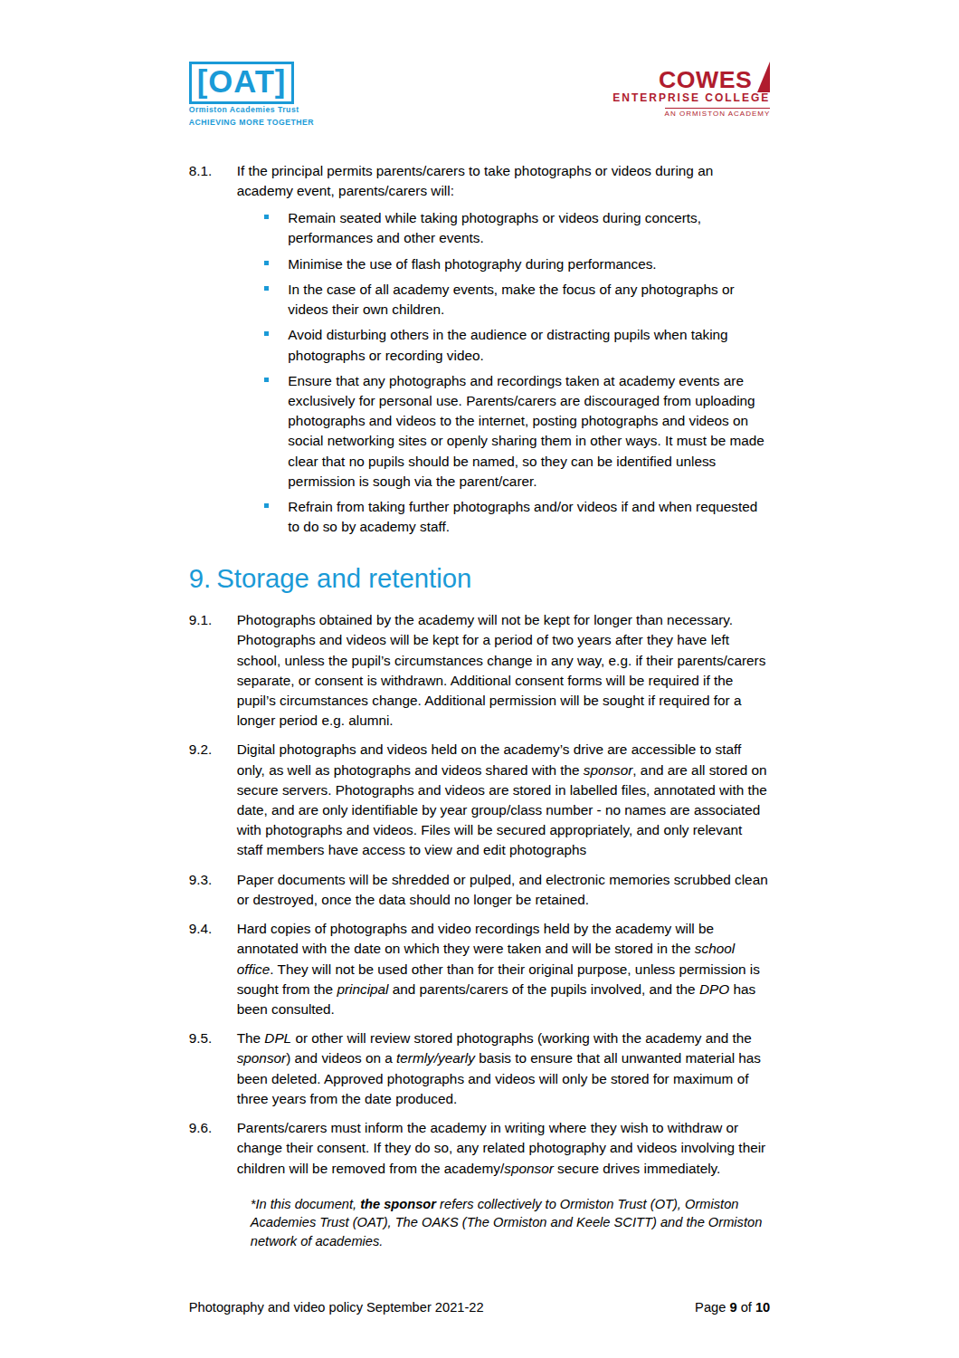[OAT]
Ormiston Academies Trust
ACHIEVING MORE TOGETHER
COWES
ENTERPRISE COLLEGE
AN ORMISTON ACADEMY
8.1.
If the principal permits parents/carers to take photographs or videos during an academy event, parents/carers will:
Remain seated while taking photographs or videos during concerts, performances and other events.
Minimise the use of flash photography during performances.
In the case of all academy events, make the focus of any photographs or videos their own children.
Avoid disturbing others in the audience or distracting pupils when taking photographs or recording video.
Ensure that any photographs and recordings taken at academy events are exclusively for personal use. Parents/carers are discouraged from uploading photographs and videos to the internet, posting photographs and videos on social networking sites or openly sharing them in other ways. It must be made clear that no pupils should be named, so they can be identified unless permission is sough via the parent/carer.
Refrain from taking further photographs and/or videos if and when requested to do so by academy staff.
9. Storage and retention
9.1.
Photographs obtained by the academy will not be kept for longer than necessary. Photographs and videos will be kept for a period of two years after they have left school, unless the pupil’s circumstances change in any way, e.g. if their parents/carers separate, or consent is withdrawn. Additional consent forms will be required if the pupil’s circumstances change. Additional permission will be sought if required for a longer period e.g. alumni.
9.2.
Digital photographs and videos held on the academy’s drive are accessible to staff only, as well as photographs and videos shared with the sponsor, and are all stored on secure servers. Photographs and videos are stored in labelled files, annotated with the date, and are only identifiable by year group/class number - no names are associated with photographs and videos. Files will be secured appropriately, and only relevant staff members have access to view and edit photographs
9.3.
Paper documents will be shredded or pulped, and electronic memories scrubbed clean or destroyed, once the data should no longer be retained.
9.4.
Hard copies of photographs and video recordings held by the academy will be annotated with the date on which they were taken and will be stored in the school office. They will not be used other than for their original purpose, unless permission is sought from the principal and parents/carers of the pupils involved, and the DPO has been consulted.
9.5.
The DPL or other will review stored photographs (working with the academy and the sponsor) and videos on a termly/yearly basis to ensure that all unwanted material has been deleted. Approved photographs and videos will only be stored for maximum of three years from the date produced.
9.6.
Parents/carers must inform the academy in writing where they wish to withdraw or change their consent. If they do so, any related photography and videos involving their children will be removed from the academy/sponsor secure drives immediately.
*In this document, the sponsor refers collectively to Ormiston Trust (OT), Ormiston Academies Trust (OAT), The OAKS (The Ormiston and Keele SCITT) and the Ormiston network of academies.
Photography and video policy September 2021-22
Page 9 of 10